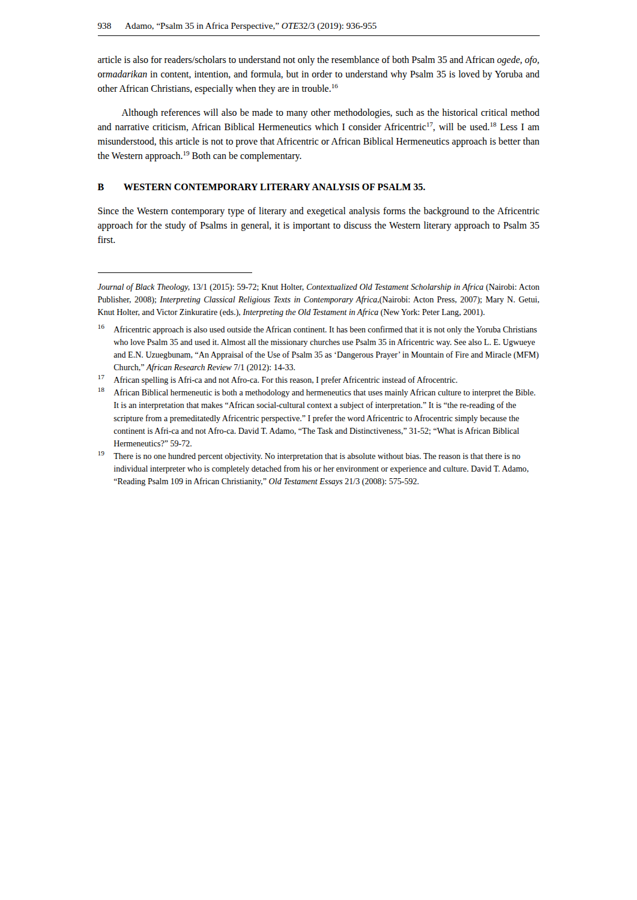938 Adamo, “Psalm 35 in Africa Perspective,” OTE32/3 (2019): 936-955
article is also for readers/scholars to understand not only the resemblance of both Psalm 35 and African ogede, ofo, ormadarikan in content, intention, and formula, but in order to understand why Psalm 35 is loved by Yoruba and other African Christians, especially when they are in trouble.16
Although references will also be made to many other methodologies, such as the historical critical method and narrative criticism, African Biblical Hermeneutics which I consider Africentric17, will be used.18 Less I am misunderstood, this article is not to prove that Africentric or African Biblical Hermeneutics approach is better than the Western approach.19 Both can be complementary.
B Western contemporary literary analysis of Psalm 35.
Since the Western contemporary type of literary and exegetical analysis forms the background to the Africentric approach for the study of Psalms in general, it is important to discuss the Western literary approach to Psalm 35 first.
Journal of Black Theology, 13/1 (2015): 59-72; Knut Holter, Contextualized Old Testament Scholarship in Africa (Nairobi: Acton Publisher, 2008); Interpreting Classical Religious Texts in Contemporary Africa,(Nairobi: Acton Press, 2007); Mary N. Getui, Knut Holter, and Victor Zinkuratire (eds.), Interpreting the Old Testament in Africa (New York: Peter Lang, 2001).
16
Africentric approach is also used outside the African continent. It has been confirmed that it is not only the Yoruba Christians who love Psalm 35 and used it. Almost all the missionary churches use Psalm 35 in Africentric way. See also L. E. Ugwueye and E.N. Uzuegbunam, “An Appraisal of the Use of Psalm 35 as ‘Dangerous Prayer’ in Mountain of Fire and Miracle (MFM) Church,” African Research Review 7/1 (2012): 14-33.
17
African spelling is Afri-ca and not Afro-ca. For this reason, I prefer Africentric instead of Afrocentric.
18
African Biblical hermeneutic is both a methodology and hermeneutics that uses mainly African culture to interpret the Bible. It is an interpretation that makes “African social-cultural context a subject of interpretation.” It is “the re-reading of the scripture from a premeditatedly Africentric perspective.” I prefer the word Africentric to Afrocentric simply because the continent is Afri-ca and not Afro-ca. David T. Adamo, “The Task and Distinctiveness,” 31-52; “What is African Biblical Hermeneutics?” 59-72.
19
There is no one hundred percent objectivity. No interpretation that is absolute without bias. The reason is that there is no individual interpreter who is completely detached from his or her environment or experience and culture. David T. Adamo, “Reading Psalm 109 in African Christianity,” Old Testament Essays 21/3 (2008): 575-592.